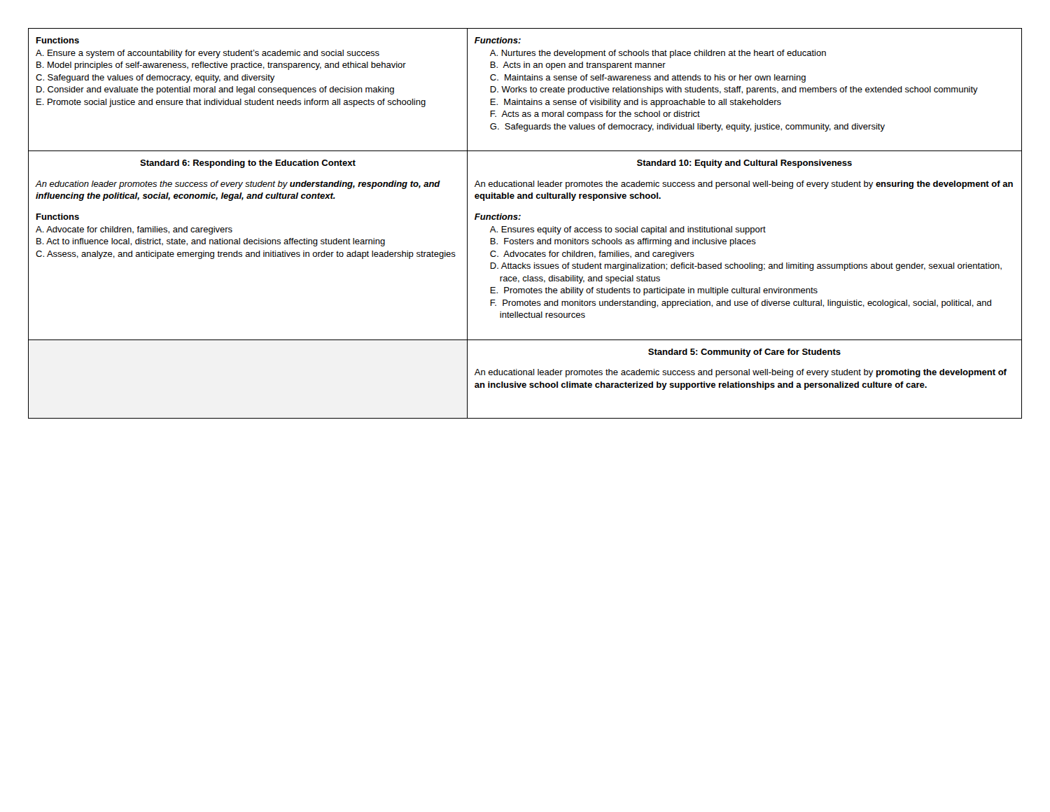| Functions A. Ensure a system of accountability for every student’s academic and social success B. Model principles of self-awareness, reflective practice, transparency, and ethical behavior C. Safeguard the values of democracy, equity, and diversity D. Consider and evaluate the potential moral and legal consequences of decision making E. Promote social justice and ensure that individual student needs inform all aspects of schooling | Functions: A. Nurtures the development of schools that place children at the heart of education B. Acts in an open and transparent manner C. Maintains a sense of self-awareness and attends to his or her own learning D. Works to create productive relationships with students, staff, parents, and members of the extended school community E. Maintains a sense of visibility and is approachable to all stakeholders F. Acts as a moral compass for the school or district G. Safeguards the values of democracy, individual liberty, equity, justice, community, and diversity |
| Standard 6: Responding to the Education Context An education leader promotes the success of every student by understanding, responding to, and influencing the political, social, economic, legal, and cultural context. Functions A. Advocate for children, families, and caregivers B. Act to influence local, district, state, and national decisions affecting student learning C. Assess, analyze, and anticipate emerging trends and initiatives in order to adapt leadership strategies | Standard 10: Equity and Cultural Responsiveness An educational leader promotes the academic success and personal well-being of every student by ensuring the development of an equitable and culturally responsive school. Functions: A. Ensures equity of access to social capital and institutional support B. Fosters and monitors schools as affirming and inclusive places C. Advocates for children, families, and caregivers D. Attacks issues of student marginalization; deficit-based schooling; and limiting assumptions about gender, sexual orientation, race, class, disability, and special status E. Promotes the ability of students to participate in multiple cultural environments F. Promotes and monitors understanding, appreciation, and use of diverse cultural, linguistic, ecological, social, political, and intellectual resources |
| | Standard 5: Community of Care for Students An educational leader promotes the academic success and personal well-being of every student by promoting the development of an inclusive school climate characterized by supportive relationships and a personalized culture of care. |